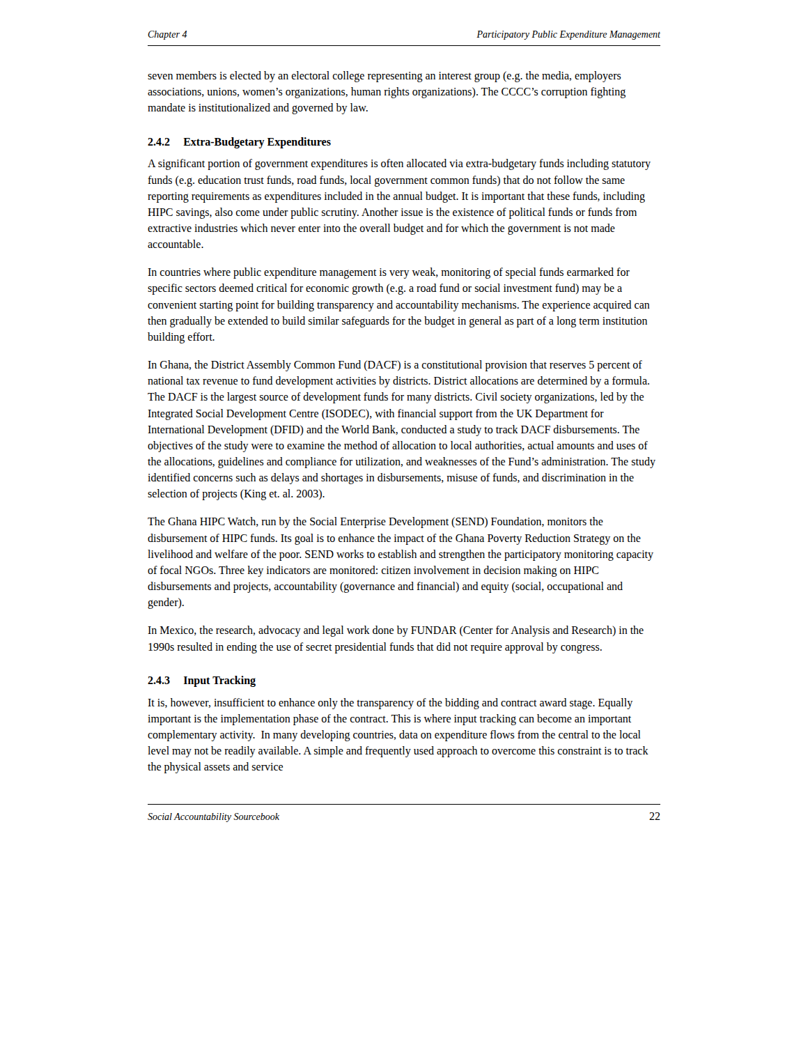Chapter 4
Participatory Public Expenditure Management
seven members is elected by an electoral college representing an interest group (e.g. the media, employers associations, unions, women’s organizations, human rights organizations). The CCCC’s corruption fighting mandate is institutionalized and governed by law.
2.4.2 Extra-Budgetary Expenditures
A significant portion of government expenditures is often allocated via extra-budgetary funds including statutory funds (e.g. education trust funds, road funds, local government common funds) that do not follow the same reporting requirements as expenditures included in the annual budget. It is important that these funds, including HIPC savings, also come under public scrutiny. Another issue is the existence of political funds or funds from extractive industries which never enter into the overall budget and for which the government is not made accountable.
In countries where public expenditure management is very weak, monitoring of special funds earmarked for specific sectors deemed critical for economic growth (e.g. a road fund or social investment fund) may be a convenient starting point for building transparency and accountability mechanisms. The experience acquired can then gradually be extended to build similar safeguards for the budget in general as part of a long term institution building effort.
In Ghana, the District Assembly Common Fund (DACF) is a constitutional provision that reserves 5 percent of national tax revenue to fund development activities by districts. District allocations are determined by a formula. The DACF is the largest source of development funds for many districts. Civil society organizations, led by the Integrated Social Development Centre (ISODEC), with financial support from the UK Department for International Development (DFID) and the World Bank, conducted a study to track DACF disbursements. The objectives of the study were to examine the method of allocation to local authorities, actual amounts and uses of the allocations, guidelines and compliance for utilization, and weaknesses of the Fund’s administration. The study identified concerns such as delays and shortages in disbursements, misuse of funds, and discrimination in the selection of projects (King et. al. 2003).
The Ghana HIPC Watch, run by the Social Enterprise Development (SEND) Foundation, monitors the disbursement of HIPC funds. Its goal is to enhance the impact of the Ghana Poverty Reduction Strategy on the livelihood and welfare of the poor. SEND works to establish and strengthen the participatory monitoring capacity of focal NGOs. Three key indicators are monitored: citizen involvement in decision making on HIPC disbursements and projects, accountability (governance and financial) and equity (social, occupational and gender).
In Mexico, the research, advocacy and legal work done by FUNDAR (Center for Analysis and Research) in the 1990s resulted in ending the use of secret presidential funds that did not require approval by congress.
2.4.3 Input Tracking
It is, however, insufficient to enhance only the transparency of the bidding and contract award stage. Equally important is the implementation phase of the contract. This is where input tracking can become an important complementary activity. In many developing countries, data on expenditure flows from the central to the local level may not be readily available. A simple and frequently used approach to overcome this constraint is to track the physical assets and service
Social Accountability Sourcebook
22